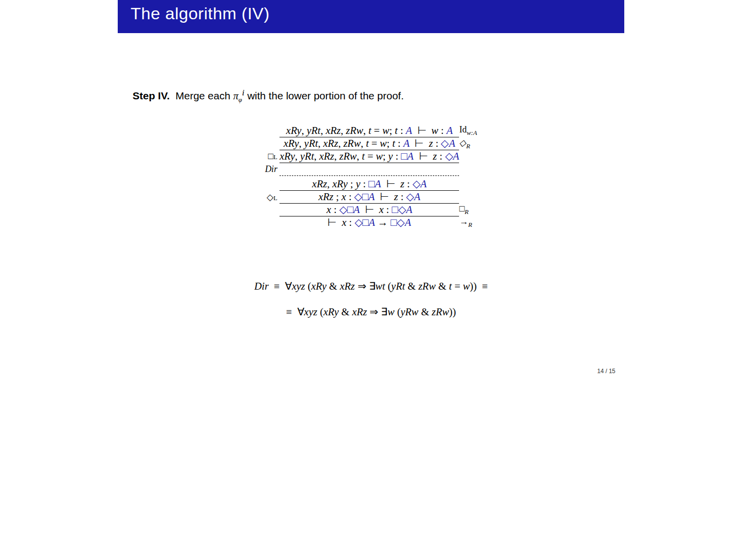The algorithm (IV)
Step IV. Merge each πφi with the lower portion of the proof.
| | xRy , yRt , xRz , zRw , t = w ; t : A ⊢ w : A | Id w:A |
| | xRy , yRt , xRz , zRw , t = w ; t : A ⊢ z : ◇ A | ◇ R |
| □ L | xRy , yRt , xRz , zRw , t = w ; y : □ A ⊢ z : ◇ A | |
| Dir | | |
| | xRz , xRy ; y : □ A ⊢ z : ◇ A | |
| ◇ L | xRz ; x : ◇□ A ⊢ z : ◇ A | |
| | x : ◇□ A ⊢ x : □◇ A | □ R |
| | ⊢ x : ◇□ A → □◇ A | → R |
Dir ≡ ∀xyz (xRy & xRz ⇒ ∃wt (yRt & zRw & t = w)) ≡
≡ ∀xyz (xRy & xRz ⇒ ∃w (yRw & zRw))
14 / 15